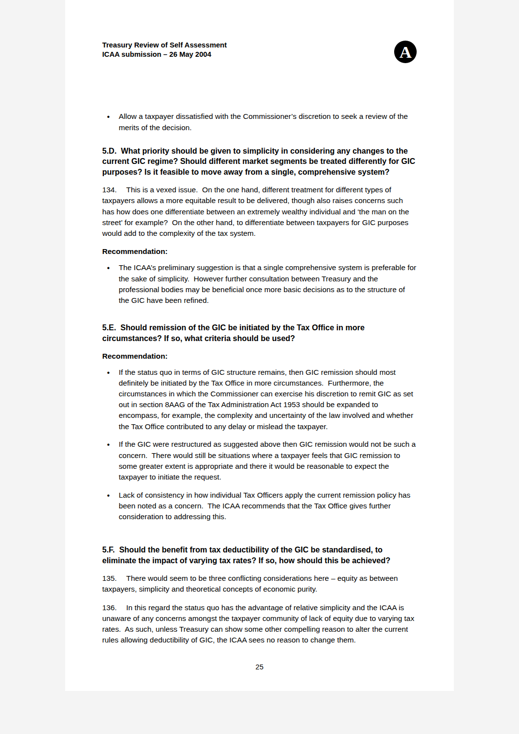Treasury Review of Self Assessment
ICAA submission – 26 May 2004
A
Allow a taxpayer dissatisfied with the Commissioner’s discretion to seek a review of the merits of the decision.
5.D. What priority should be given to simplicity in considering any changes to the current GIC regime? Should different market segments be treated differently for GIC purposes? Is it feasible to move away from a single, comprehensive system?
134. This is a vexed issue. On the one hand, different treatment for different types of taxpayers allows a more equitable result to be delivered, though also raises concerns such has how does one differentiate between an extremely wealthy individual and ‘the man on the street’ for example? On the other hand, to differentiate between taxpayers for GIC purposes would add to the complexity of the tax system.
Recommendation:
The ICAA’s preliminary suggestion is that a single comprehensive system is preferable for the sake of simplicity. However further consultation between Treasury and the professional bodies may be beneficial once more basic decisions as to the structure of the GIC have been refined.
5.E. Should remission of the GIC be initiated by the Tax Office in more circumstances? If so, what criteria should be used?
Recommendation:
If the status quo in terms of GIC structure remains, then GIC remission should most definitely be initiated by the Tax Office in more circumstances. Furthermore, the circumstances in which the Commissioner can exercise his discretion to remit GIC as set out in section 8AAG of the Tax Administration Act 1953 should be expanded to encompass, for example, the complexity and uncertainty of the law involved and whether the Tax Office contributed to any delay or mislead the taxpayer.
If the GIC were restructured as suggested above then GIC remission would not be such a concern. There would still be situations where a taxpayer feels that GIC remission to some greater extent is appropriate and there it would be reasonable to expect the taxpayer to initiate the request.
Lack of consistency in how individual Tax Officers apply the current remission policy has been noted as a concern. The ICAA recommends that the Tax Office gives further consideration to addressing this.
5.F. Should the benefit from tax deductibility of the GIC be standardised, to eliminate the impact of varying tax rates? If so, how should this be achieved?
135. There would seem to be three conflicting considerations here – equity as between taxpayers, simplicity and theoretical concepts of economic purity.
136. In this regard the status quo has the advantage of relative simplicity and the ICAA is unaware of any concerns amongst the taxpayer community of lack of equity due to varying tax rates. As such, unless Treasury can show some other compelling reason to alter the current rules allowing deductibility of GIC, the ICAA sees no reason to change them.
25